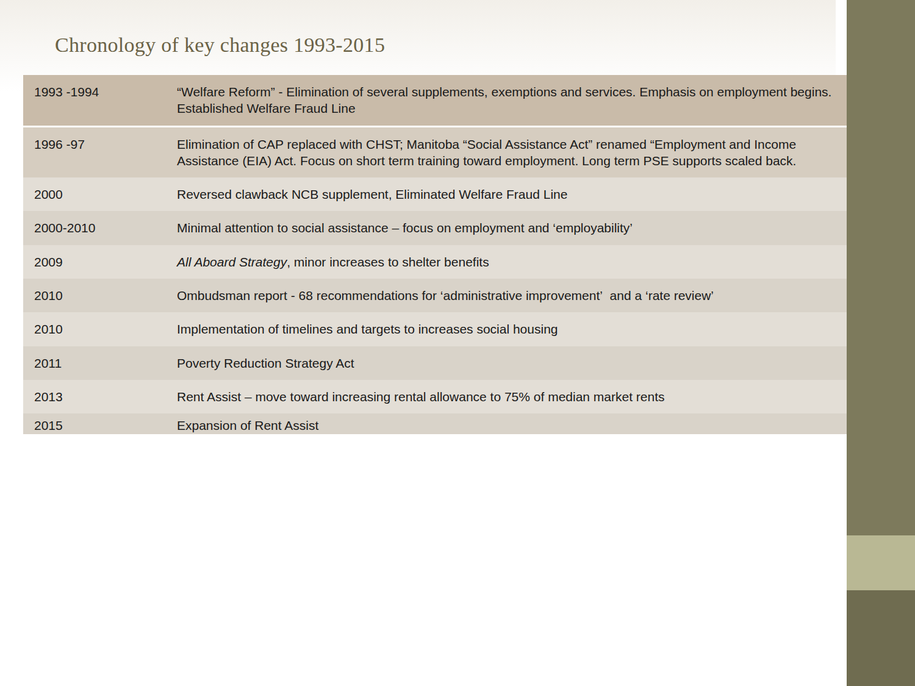Chronology of key changes 1993-2015
| 1993 -1994 | “Welfare Reform” - Elimination of several supplements, exemptions and services. Emphasis on employment begins. Established Welfare Fraud Line |
| 1996 -97 | Elimination of CAP replaced with CHST; Manitoba “Social Assistance Act” renamed “Employment and Income Assistance (EIA) Act. Focus on short term training toward employment. Long term PSE supports scaled back. |
| 2000 | Reversed clawback NCB supplement, Eliminated Welfare Fraud Line |
| 2000-2010 | Minimal attention to social assistance – focus on employment and ‘employability’ |
| 2009 | All Aboard Strategy , minor increases to shelter benefits |
| 2010 | Ombudsman report - 68 recommendations for ‘administrative improvement’ and a ‘rate review’ |
| 2010 | Implementation of timelines and targets to increases social housing |
| 2011 | Poverty Reduction Strategy Act |
| 2013 | Rent Assist – move toward increasing rental allowance to 75% of median market rents |
| 2015 | Expansion of Rent Assist |